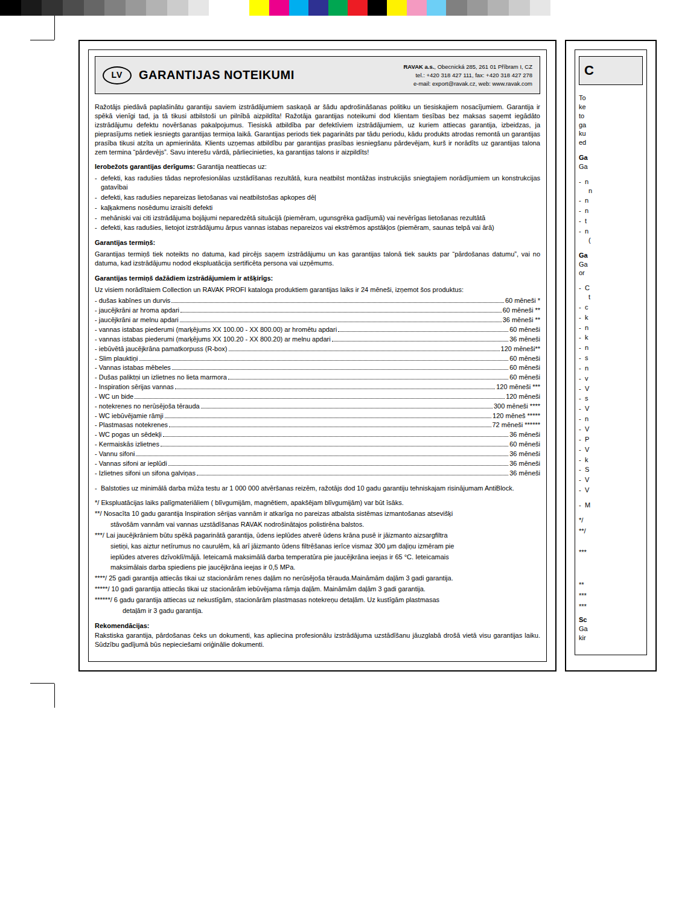LV
GARANTIJAS NOTEIKUMI
RAVAK a.s., Obecnická 285, 261 01 Příbram I, CZ
tel.: +420 318 427 111, fax: +420 318 427 278
e-mail: export@ravak.cz, web: www.ravak.com
Ražotājs piedāvā paplašinātu garantiju saviem izstrādājumiem saskaņā ar šādu apdrošināšanas politiku un tiesiskajiem nosacījumiem. Garantija ir spēkā vienīgi tad, ja tā tikusi atbilstoši un pilnībā aizpildīta! Ražotāja garantijas noteikumi dod klientam tiesības bez maksas saņemt iegādāto izstrādājumu defektu novēršanas pakalpojumus. Tiesiskā atbildība par defektīviem izstrādājumiem, uz kuriem attiecas garantija, izbeidzas, ja pieprasījums netiek iesniegts garantijas termiņa laikā. Garantijas periods tiek pagarināts par tādu periodu, kādu produkts atrodas remontā un garantijas prasība tikusi atzīta un apmierināta. Klients uzņemas atbildību par garantijas prasības iesniegšanu pārdevējam, kurš ir norādīts uz garantijas talona zem termina “pārdevējs”. Savu interešu vārdā, pārliecinieties, ka garantijas talons ir aizpildīts!
Ierobežots garantijas derīgums: Garantija neattiecas uz:
defekti, kas radušies tādas neprofesionālas uzstādīšanas rezultātā, kura neatbilst montāžas instrukcijās sniegtajiem norādījumiem un konstrukcijas gatavībai
defekti, kas radušies nepareizas lietošanas vai neatbilstošas apkopes dēļ
kaļķakmens nosēdumu izraisīti defekti
mehāniski vai citi izstrādājuma bojājumi neparedzētā situācijā (piemēram, ugunsgrēka gadījumā) vai nevērīgas lietošanas rezultātā
defekti, kas radušies, lietojot izstrādājumu ārpus vannas istabas nepareizos vai ekstrēmos apstākļos (piemēram, saunas telpā vai ārā)
Garantijas termiņš:
Garantijas termiņš tiek noteikts no datuma, kad pircējs saņem izstrādājumu un kas garantijas talonā tiek saukts par “pārdošanas datumu”, vai no datuma, kad izstrādājumu nodod ekspluatācija sertificēta persona vai uzņēmums.
Garantijas termiņš dažādiem izstrādājumiem ir atšķirīgs:
Uz visiem norādītaiem Collection un RAVAK PROFI kataloga produktiem garantijas laiks ir 24 mēneši, izņemot šos produktus:
- dušas kabīnes un durvis 60 mēneši *
- jaucējkrāni ar hroma apdari 60 mēneši **
- jaucējkrāni ar melnu apdari 36 mēneši **
- vannas istabas piederumi (marķējums XX 100.00 - XX 800.00) ar hromētu apdari 60 mēneši
- vannas istabas piederumi (marķējums XX 100.20 - XX 800.20) ar melnu apdari 36 mēneši
- iebūvētā jaucējkrāna pamatkorpuss (R-box) 120 mēneši**
- Slim plauktiņi 60 mēneši
- Vannas istabas mēbeles 60 mēneši
- Dušas paliktņi un izlietnes no lieta marmora 60 mēneši
- Inspiration sērijas vannas 120 mēneši ***
- WC un bide 120 mēneši
- notekrenes no nerūsējoša tērauda 300 mēneši ****
- WC iebūvējamie rāmji 120 mēneš *****
- Plastmasas notekrenes 72 mēneši ******
- WC pogas un sēdekļi 36 mēneši
- Kermaiskās izlietnes 60 mēneši
- Vannu sifoni 36 mēneši
- Vannas sifoni ar ieplūdi 36 mēneši
- Izlietnes sifoni un sifona galviņas 36 mēneši
Balstoties uz minimālā darba mūža testu ar 1 000 000 atvēršanas reizēm, ražotājs dod 10 gadu garantiju tehniskajam risinājumam AntiBlock.
*/ Ekspluatācijas laiks palīgmateriāliem ( blīvgumijām, magnētiem, apakšējam blīvgumijām) var būt īsāks.
**/ Nosacīta 10 gadu garantija Inspiration sērijas vannām ir atkarīga no pareizas atbalsta sistēmas izmantošanas atsevišķi
stāvošām vannām vai vannas uzstādīšanas RAVAK nodrošinātajos polistirēna balstos.
***/ Lai jaucējkrāniem būtu spēkā pagarinātā garantija, ūdens ieplūdes atverē ūdens krāna pusē ir jāizmanto aizsargfiltra
sietiņi, kas aiztur netīrumus no caurulēm, kā arī jāizmanto ūdens filtrēšanas ierīce vismaz 300 μm daļiņu izmēram pie
ieplūdes atveres dzīvoklī/mājā. Ieteicamā maksimālā darba temperatūra pie jaucējkrāna ieejas ir 65 °C. Ieteicamais
maksimālais darba spiediens pie jaucējkrāna ieejas ir 0,5 MPa.
****/ 25 gadi garantija attiecās tikai uz stacionārām renes daļām no nerūsējoša tērauda.Maināmām daļām 3 gadi garantija.
*****/ 10 gadi garantija attiecās tikai uz stacionārām iebūvējama rāmja daļām. Maināmām daļām 3 gadi garantija.
******/ 6 gadu garantija attiecas uz nekustīgām, stacionārām plastmasas notekreņu detaļām. Uz kustīgām plastmasas
detaļām ir 3 gadu garantija.
Rekomendācijas:
Rakstiska garantija, pārdošanas čeks un dokumenti, kas apliecina profesionālu izstrādājuma uzstādīšanu jāuzglabā drošā vietā visu garantijas laiku. Sūdzību gadījumā būs nepieciešami oriģinālie dokumenti.
C
To
ke
to
ga
ku
ed
Ga
Ga
n
n
n
n
t
n
(
Ga
Ga
or
C
t
c
k
n
k
n
s
n
v
V
s
V
n
V
P
V
k
S
V
V
M
*/
**/
***
**
***
***
Sc
Ga
kir